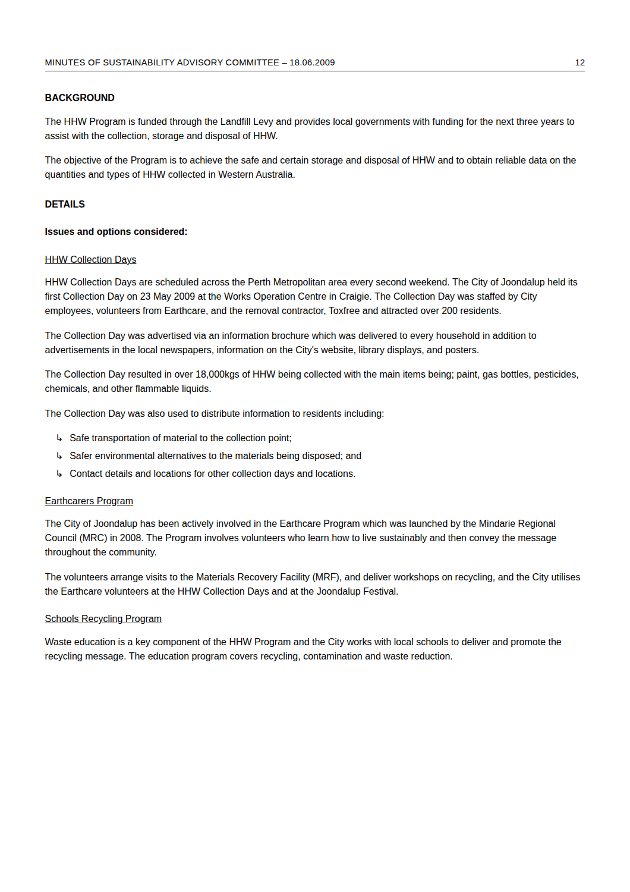Minutes of Sustainability Advisory Committee – 18.06.2009 12
Background
The HHW Program is funded through the Landfill Levy and provides local governments with funding for the next three years to assist with the collection, storage and disposal of HHW.
The objective of the Program is to achieve the safe and certain storage and disposal of HHW and to obtain reliable data on the quantities and types of HHW collected in Western Australia.
Details
Issues and options considered:
HHW Collection Days
HHW Collection Days are scheduled across the Perth Metropolitan area every second weekend. The City of Joondalup held its first Collection Day on 23 May 2009 at the Works Operation Centre in Craigie. The Collection Day was staffed by City employees, volunteers from Earthcare, and the removal contractor, Toxfree and attracted over 200 residents.
The Collection Day was advertised via an information brochure which was delivered to every household in addition to advertisements in the local newspapers, information on the City's website, library displays, and posters.
The Collection Day resulted in over 18,000kgs of HHW being collected with the main items being; paint, gas bottles, pesticides, chemicals, and other flammable liquids.
The Collection Day was also used to distribute information to residents including:
Safe transportation of material to the collection point;
Safer environmental alternatives to the materials being disposed; and
Contact details and locations for other collection days and locations.
Earthcarers Program
The City of Joondalup has been actively involved in the Earthcare Program which was launched by the Mindarie Regional Council (MRC) in 2008. The Program involves volunteers who learn how to live sustainably and then convey the message throughout the community.
The volunteers arrange visits to the Materials Recovery Facility (MRF), and deliver workshops on recycling, and the City utilises the Earthcare volunteers at the HHW Collection Days and at the Joondalup Festival.
Schools Recycling Program
Waste education is a key component of the HHW Program and the City works with local schools to deliver and promote the recycling message. The education program covers recycling, contamination and waste reduction.